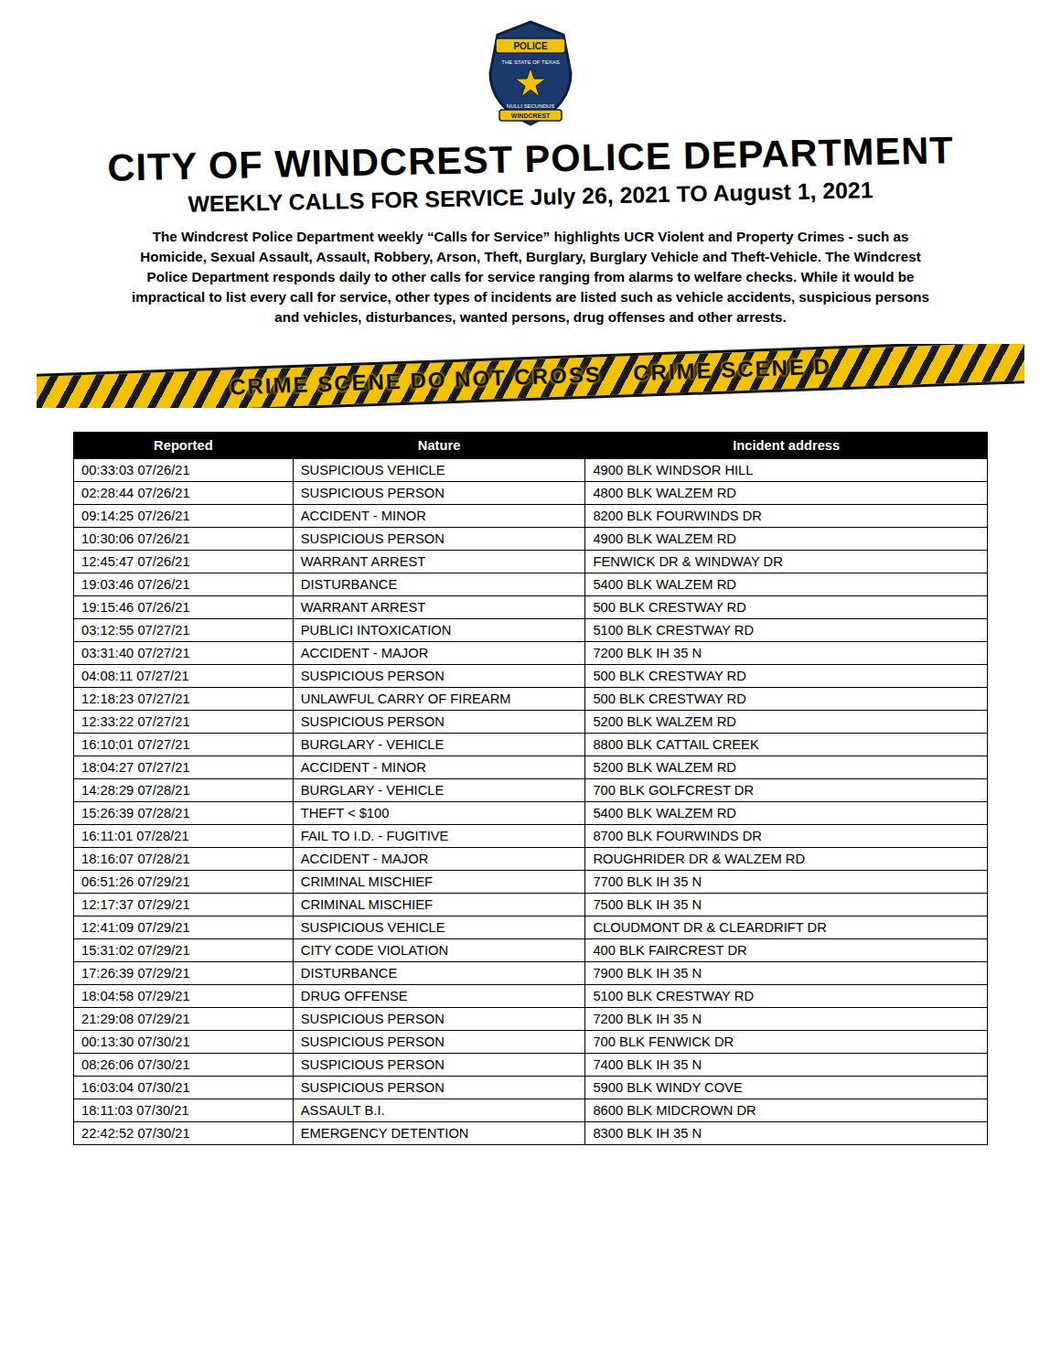POLICE THE STATE OF TEXAS NULLI SECUNDUS WINDCREST
CITY OF WINDCREST POLICE DEPARTMENT
WEEKLY CALLS FOR SERVICE July 26, 2021 TO August 1, 2021
The Windcrest Police Department weekly “Calls for Service” highlights UCR Violent and Property Crimes - such as Homicide, Sexual Assault, Assault, Robbery, Arson, Theft, Burglary, Burglary Vehicle and Theft-Vehicle. The Windcrest Police Department responds daily to other calls for service ranging from alarms to welfare checks. While it would be impractical to list every call for service, other types of incidents are listed such as vehicle accidents, suspicious persons and vehicles, disturbances, wanted persons, drug offenses and other arrests.
CRIME SCENE DO NOT CROSS CRIME SCENE D
| Reported | Nature | Incident address |
| --- | --- | --- |
| 00:33:03 07/26/21 | SUSPICIOUS VEHICLE | 4900 BLK WINDSOR HILL |
| 02:28:44 07/26/21 | SUSPICIOUS PERSON | 4800 BLK WALZEM RD |
| 09:14:25 07/26/21 | ACCIDENT - MINOR | 8200 BLK FOURWINDS DR |
| 10:30:06 07/26/21 | SUSPICIOUS PERSON | 4900 BLK WALZEM RD |
| 12:45:47 07/26/21 | WARRANT ARREST | FENWICK DR & WINDWAY DR |
| 19:03:46 07/26/21 | DISTURBANCE | 5400 BLK WALZEM RD |
| 19:15:46 07/26/21 | WARRANT ARREST | 500 BLK CRESTWAY RD |
| 03:12:55 07/27/21 | PUBLICI INTOXICATION | 5100 BLK CRESTWAY RD |
| 03:31:40 07/27/21 | ACCIDENT - MAJOR | 7200 BLK IH 35 N |
| 04:08:11 07/27/21 | SUSPICIOUS PERSON | 500 BLK CRESTWAY RD |
| 12:18:23 07/27/21 | UNLAWFUL CARRY OF FIREARM | 500 BLK CRESTWAY RD |
| 12:33:22 07/27/21 | SUSPICIOUS PERSON | 5200 BLK WALZEM RD |
| 16:10:01 07/27/21 | BURGLARY - VEHICLE | 8800 BLK CATTAIL CREEK |
| 18:04:27 07/27/21 | ACCIDENT - MINOR | 5200 BLK WALZEM RD |
| 14:28:29 07/28/21 | BURGLARY - VEHICLE | 700 BLK GOLFCREST DR |
| 15:26:39 07/28/21 | THEFT < $100 | 5400 BLK WALZEM RD |
| 16:11:01 07/28/21 | FAIL TO I.D. - FUGITIVE | 8700 BLK FOURWINDS DR |
| 18:16:07 07/28/21 | ACCIDENT - MAJOR | ROUGHRIDER DR & WALZEM RD |
| 06:51:26 07/29/21 | CRIMINAL MISCHIEF | 7700 BLK IH 35 N |
| 12:17:37 07/29/21 | CRIMINAL MISCHIEF | 7500 BLK IH 35 N |
| 12:41:09 07/29/21 | SUSPICIOUS VEHICLE | CLOUDMONT DR & CLEARDRIFT DR |
| 15:31:02 07/29/21 | CITY CODE VIOLATION | 400 BLK FAIRCREST DR |
| 17:26:39 07/29/21 | DISTURBANCE | 7900 BLK IH 35 N |
| 18:04:58 07/29/21 | DRUG OFFENSE | 5100 BLK CRESTWAY RD |
| 21:29:08 07/29/21 | SUSPICIOUS PERSON | 7200 BLK IH 35 N |
| 00:13:30 07/30/21 | SUSPICIOUS PERSON | 700 BLK FENWICK DR |
| 08:26:06 07/30/21 | SUSPICIOUS PERSON | 7400 BLK IH 35 N |
| 16:03:04 07/30/21 | SUSPICIOUS PERSON | 5900 BLK WINDY COVE |
| 18:11:03 07/30/21 | ASSAULT B.I. | 8600 BLK MIDCROWN DR |
| 22:42:52 07/30/21 | EMERGENCY DETENTION | 8300 BLK IH 35 N |